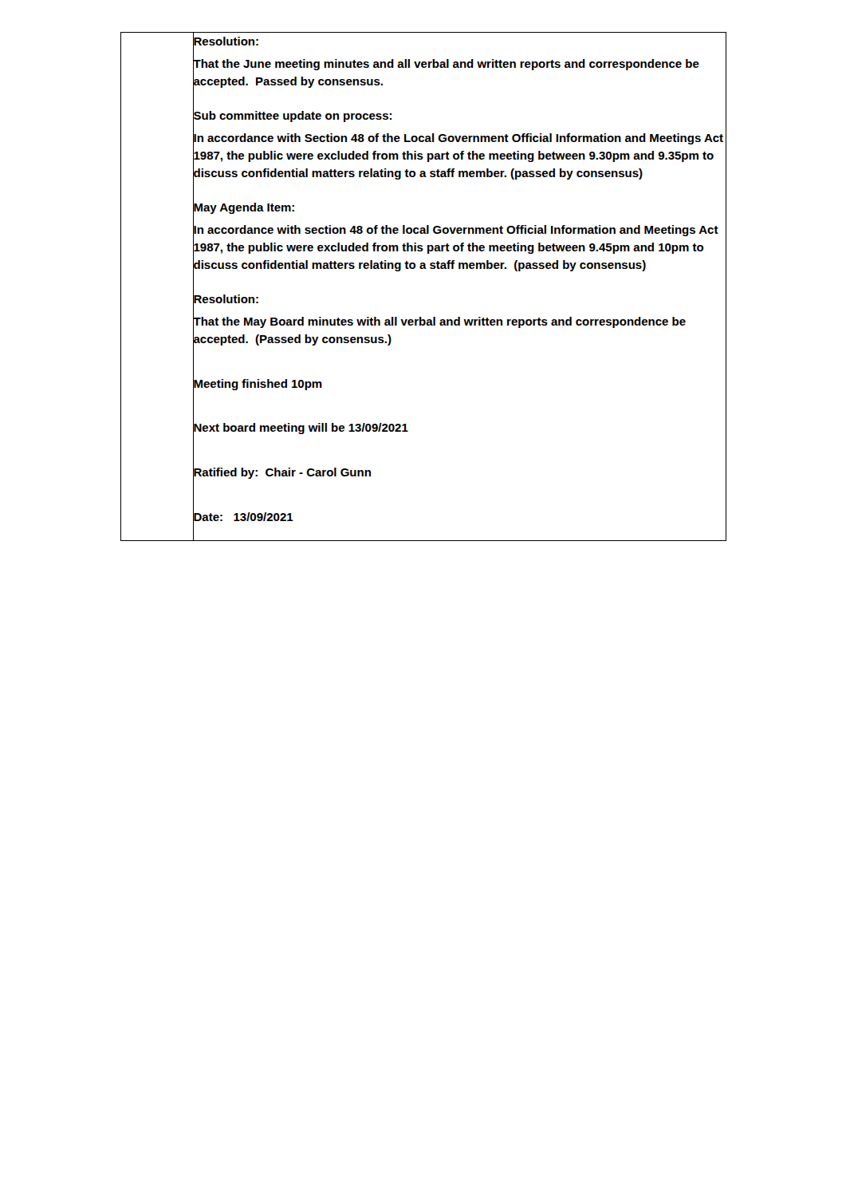| | Resolution: That the June meeting minutes and all verbal and written reports and correspondence be accepted. Passed by consensus. Sub committee update on process: In accordance with Section 48 of the Local Government Official Information and Meetings Act 1987, the public were excluded from this part of the meeting between 9.30pm and 9.35pm to discuss confidential matters relating to a staff member. (passed by consensus) May Agenda Item: In accordance with section 48 of the local Government Official Information and Meetings Act 1987, the public were excluded from this part of the meeting between 9.45pm and 10pm to discuss confidential matters relating to a staff member. (passed by consensus) Resolution: That the May Board minutes with all verbal and written reports and correspondence be accepted. (Passed by consensus.) Meeting finished 10pm Next board meeting will be 13/09/2021 Ratified by: Chair - Carol Gunn Date: 13/09/2021 |